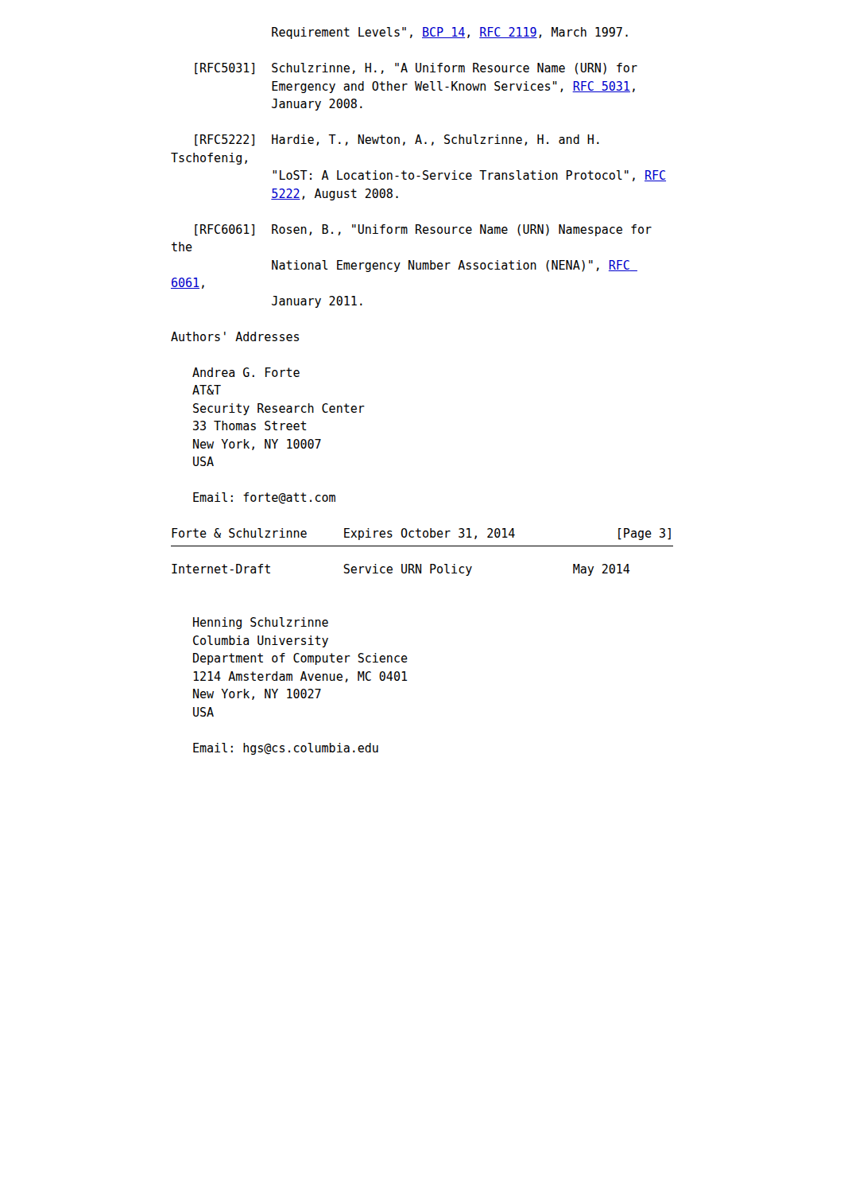Requirement Levels", BCP 14, RFC 2119, March 1997.

   [RFC5031]  Schulzrinne, H., "A Uniform Resource Name (URN) for
              Emergency and Other Well-Known Services", RFC 5031,
              January 2008.

   [RFC5222]  Hardie, T., Newton, A., Schulzrinne, H. and H. Tschofenig,
              "LoST: A Location-to-Service Translation Protocol", RFC
              5222, August 2008.

   [RFC6061]  Rosen, B., "Uniform Resource Name (URN) Namespace for the
              National Emergency Number Association (NENA)", RFC 6061,
              January 2011.

Authors' Addresses

   Andrea G. Forte
   AT&T
   Security Research Center
   33 Thomas Street
   New York, NY 10007
   USA

   Email: forte@att.com

Forte & Schulzrinne     Expires October 31, 2014              [Page 3]
Internet-Draft          Service URN Policy              May 2014


   Henning Schulzrinne
   Columbia University
   Department of Computer Science
   1214 Amsterdam Avenue, MC 0401
   New York, NY 10027
   USA

   Email: hgs@cs.columbia.edu